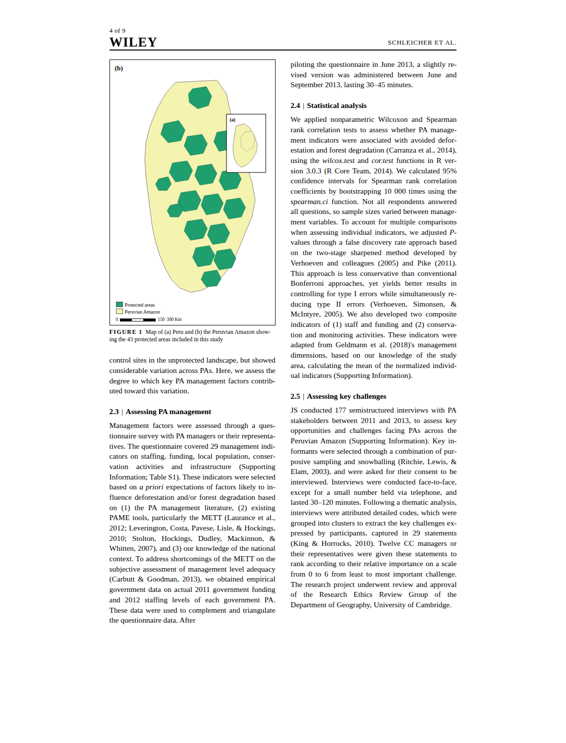4 of 9 WILEY
Schleicher et al.
(b)
(a)
Protected areas
Peruvian Amazon
0 150300 Km
FIGURE 1 Map of (a) Peru and (b) the Peruvian Amazon showing the 43 protected areas included in this study
control sites in the unprotected landscape, but showed considerable variation across PAs. Here, we assess the degree to which key PA management factors contributed toward this variation.
2.3|Assessing PA management
Management factors were assessed through a questionnaire survey with PA managers or their representatives. The questionnaire covered 29 management indicators on staffing, funding, local population, conservation activities and infrastructure (Supporting Information; Table S1). These indicators were selected based on a priori expectations of factors likely to influence deforestation and/or forest degradation based on (1) the PA management literature, (2) existing PAME tools, particularly the METT (Laurance et al., 2012; Leverington, Costa, Pavese, Lisle, & Hockings, 2010; Stolton, Hockings, Dudley, Mackinnon, & Whitten, 2007), and (3) our knowledge of the national context. To address shortcomings of the METT on the subjective assessment of management level adequacy (Carbutt & Goodman, 2013), we obtained empirical government data on actual 2011 government funding and 2012 staffing levels of each government PA. These data were used to complement and triangulate the questionnaire data. After
piloting the questionnaire in June 2013, a slightly revised version was administered between June and September 2013, lasting 30–45 minutes.
2.4|Statistical analysis
We applied nonparametric Wilcoxon and Spearman rank correlation tests to assess whether PA management indicators were associated with avoided deforestation and forest degradation (Carranza et al., 2014), using the wilcox.test and cor.test functions in R version 3.0.3 (R Core Team, 2014). We calculated 95% confidence intervals for Spearman rank correlation coefficients by bootstrapping 10 000 times using the spearman.ci function. Not all respondents answered all questions, so sample sizes varied between management variables. To account for multiple comparisons when assessing individual indicators, we adjusted P-values through a false discovery rate approach based on the two-stage sharpened method developed by Verhoeven and colleagues (2005) and Pike (2011). This approach is less conservative than conventional Bonferroni approaches, yet yields better results in controlling for type I errors while simultaneously reducing type II errors (Verhoeven, Simonsen, & McIntyre, 2005). We also developed two composite indicators of (1) staff and funding and (2) conservation and monitoring activities. These indicators were adapted from Geldmann et al. (2018)'s management dimensions, based on our knowledge of the study area, calculating the mean of the normalized individual indicators (Supporting Information).
2.5|Assessing key challenges
JS conducted 177 semistructured interviews with PA stakeholders between 2011 and 2013, to assess key opportunities and challenges facing PAs across the Peruvian Amazon (Supporting Information). Key informants were selected through a combination of purposive sampling and snowballing (Ritchie, Lewis, & Elam, 2003), and were asked for their consent to be interviewed. Interviews were conducted face-to-face, except for a small number held via telephone, and lasted 30–120 minutes. Following a thematic analysis, interviews were attributed detailed codes, which were grouped into clusters to extract the key challenges expressed by participants, captured in 29 statements (King & Horrocks, 2010). Twelve CC managers or their representatives were given these statements to rank according to their relative importance on a scale from 0 to 6 from least to most important challenge. The research project underwent review and approval of the Research Ethics Review Group of the Department of Geography, University of Cambridge.